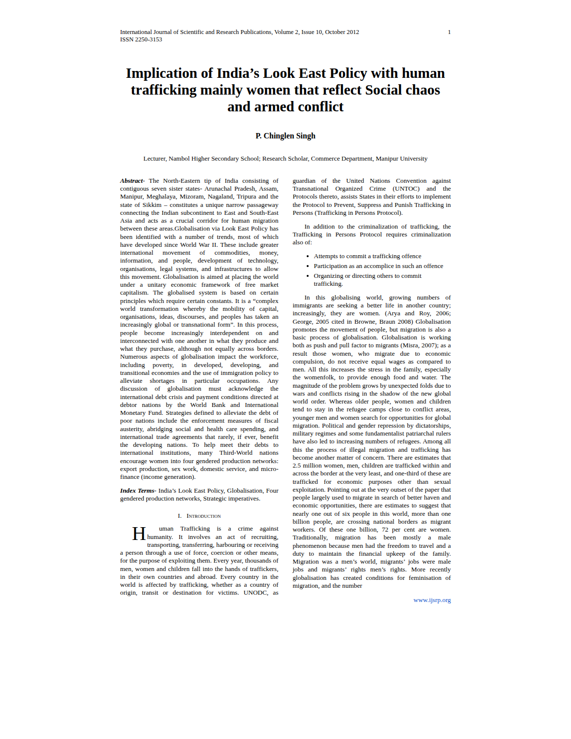International Journal of Scientific and Research Publications, Volume 2, Issue 10, October 2012
ISSN 2250-3153 1
Implication of India’s Look East Policy with human trafficking mainly women that reflect Social chaos and armed conflict
P. Chinglen Singh
Lecturer, Nambol Higher Secondary School; Research Scholar, Commerce Department, Manipur University
Abstract- The North-Eastern tip of India consisting of contiguous seven sister states- Arunachal Pradesh, Assam, Manipur, Meghalaya, Mizoram, Nagaland, Tripura and the state of Sikkim – constitutes a unique narrow passageway connecting the Indian subcontinent to East and South-East Asia and acts as a crucial corridor for human migration between these areas.Globalisation via Look East Policy has been identified with a number of trends, most of which have developed since World War II. These include greater international movement of commodities, money, information, and people, development of technology, organisations, legal systems, and infrastructures to allow this movement. Globalisation is aimed at placing the world under a unitary economic framework of free market capitalism. The globalised system is based on certain principles which require certain constants. It is a “complex world transformation whereby the mobility of capital, organisations, ideas, discourses, and peoples has taken an increasingly global or transnational form”. In this process, people become increasingly interdependent on and interconnected with one another in what they produce and what they purchase, although not equally across borders. Numerous aspects of globalisation impact the workforce, including poverty, in developed, developing, and transitional economies and the use of immigration policy to alleviate shortages in particular occupations. Any discussion of globalisation must acknowledge the international debt crisis and payment conditions directed at debtor nations by the World Bank and International Monetary Fund. Strategies defined to alleviate the debt of poor nations include the enforcement measures of fiscal austerity, abridging social and health care spending, and international trade agreements that rarely, if ever, benefit the developing nations. To help meet their debts to international institutions, many Third-World nations encourage women into four gendered production networks: export production, sex work, domestic service, and micro-finance (income generation).
Index Terms- India’s Look East Policy, Globalisation, Four gendered production networks, Strategic imperatives.
I. Introduction
Human Trafficking is a crime against humanity. It involves an act of recruiting, transporting, transferring, harbouring or receiving a person through a use of force, coercion or other means, for the purpose of exploiting them. Every year, thousands of men, women and children fall into the hands of traffickers, in their own countries and abroad. Every country in the world is affected by trafficking, whether as a country of origin, transit or destination for victims. UNODC, as guardian of the United Nations Convention against Transnational Organized Crime (UNTOC) and the Protocols thereto, assists States in their efforts to implement the Protocol to Prevent, Suppress and Punish Trafficking in Persons (Trafficking in Persons Protocol).
In addition to the criminalization of trafficking, the Trafficking in Persons Protocol requires criminalization also of:
Attempts to commit a trafficking offence
Participation as an accomplice in such an offence
Organizing or directing others to commit trafficking.
In this globalising world, growing numbers of immigrants are seeking a better life in another country; increasingly, they are women. (Arya and Roy, 2006; George, 2005 cited in Browne, Braun 2008) Globalisation promotes the movement of people, but migration is also a basic process of globalisation. Globalisation is working both as push and pull factor to migrants (Misra, 2007); as a result those women, who migrate due to economic compulsion, do not receive equal wages as compared to men. All this increases the stress in the family, especially the womenfolk, to provide enough food and water. The magnitude of the problem grows by unexpected folds due to wars and conflicts rising in the shadow of the new global world order. Whereas older people, women and children tend to stay in the refugee camps close to conflict areas, younger men and women search for opportunities for global migration. Political and gender repression by dictatorships, military regimes and some fundamentalist patriarchal rulers have also led to increasing numbers of refugees. Among all this the process of illegal migration and trafficking has become another matter of concern. There are estimates that 2.5 million women, men, children are trafficked within and across the border at the very least, and one-third of these are trafficked for economic purposes other than sexual exploitation. Pointing out at the very outset of the paper that people largely used to migrate in search of better haven and economic opportunities, there are estimates to suggest that nearly one out of six people in this world, more than one billion people, are crossing national borders as migrant workers. Of these one billion, 72 per cent are women. Traditionally, migration has been mostly a male phenomenon because men had the freedom to travel and a duty to maintain the financial upkeep of the family. Migration was a men’s world, migrants’ jobs were male jobs and migrants’ rights men’s rights. More recently globalisation has created conditions for feminisation of migration, and the number
www.ijsrp.org